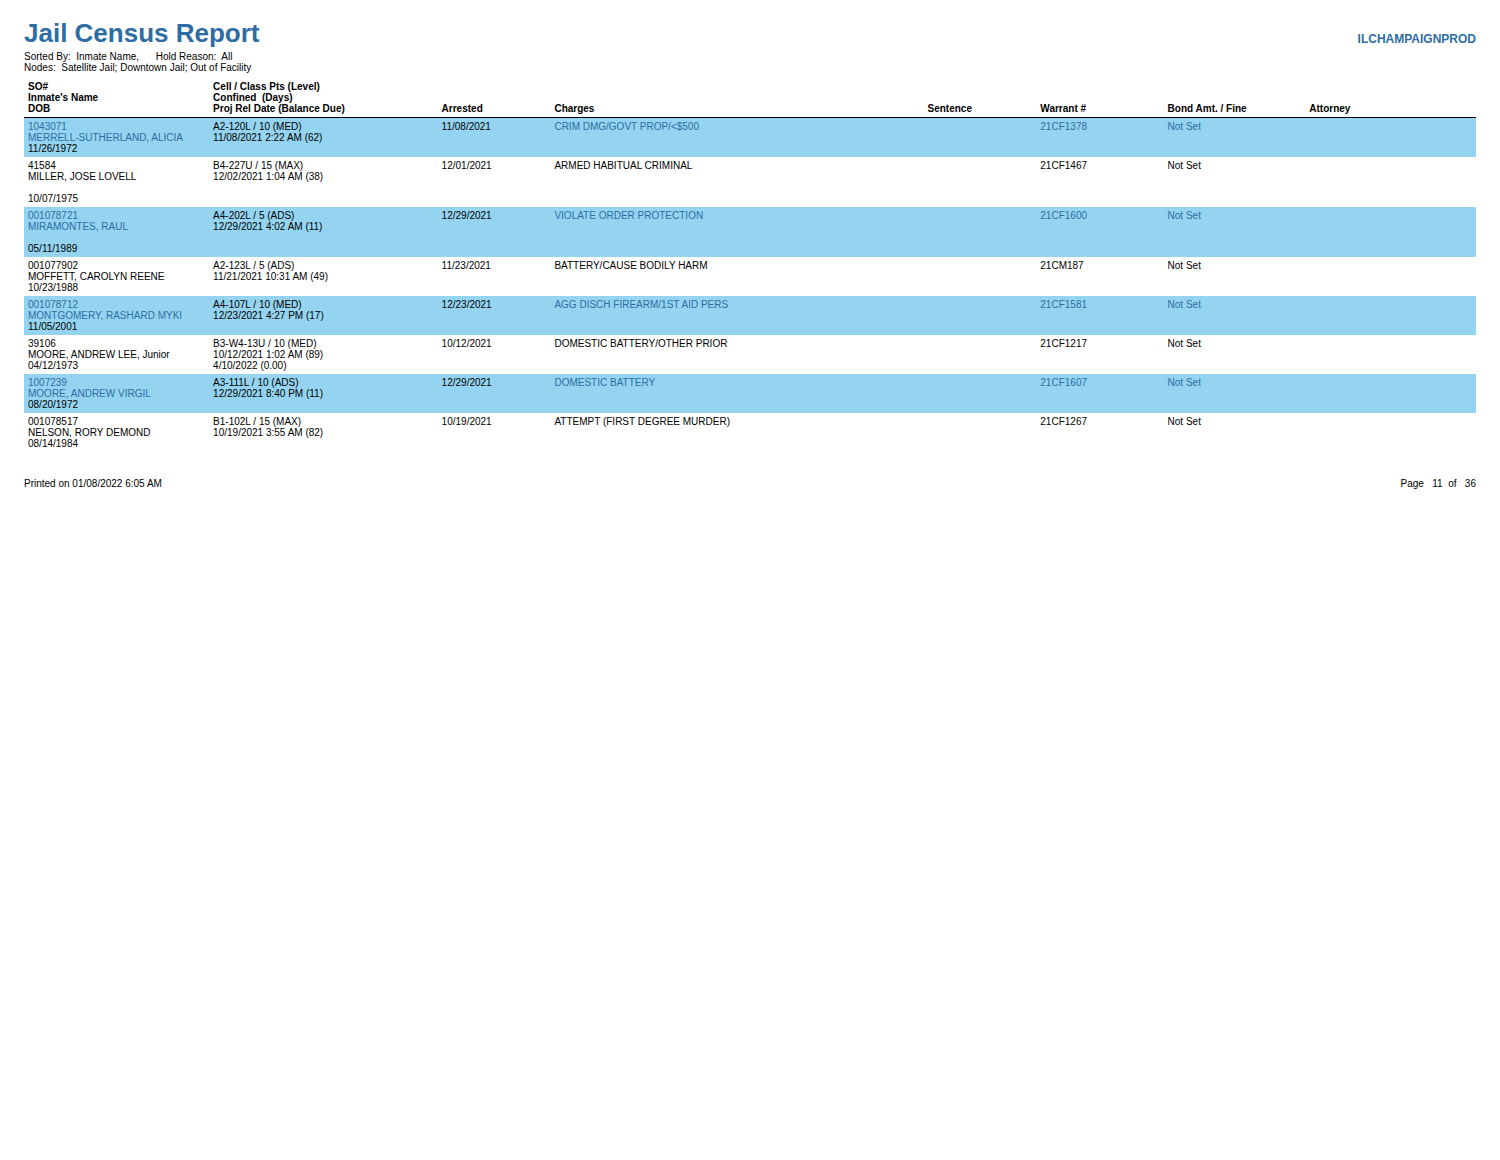ILCHAMPAIGNPROD
Jail Census Report
Sorted By: Inmate Name, Hold Reason: All
Nodes: Satellite Jail; Downtown Jail; Out of Facility
| SO# Inmate's Name DOB | Cell / Class Pts (Level) Confined (Days) Proj Rel Date (Balance Due) | Arrested | Charges | Sentence | Warrant # | Bond Amt. / Fine | Attorney |
| --- | --- | --- | --- | --- | --- | --- | --- |
| 1043071 MERRELL-SUTHERLAND, ALICIA 11/26/1972 | A2-120L / 10 (MED) 11/08/2021 2:22 AM (62) | 11/08/2021 | CRIM DMG/GOVT PROP/<$500 | | 21CF1378 | Not Set | |
| 41584 MILLER, JOSE LOVELL 10/07/1975 | B4-227U / 15 (MAX) 12/02/2021 1:04 AM (38) | 12/01/2021 | ARMED HABITUAL CRIMINAL | | 21CF1467 | Not Set | |
| 001078721 MIRAMONTES, RAUL 05/11/1989 | A4-202L / 5 (ADS) 12/29/2021 4:02 AM (11) | 12/29/2021 | VIOLATE ORDER PROTECTION | | 21CF1600 | Not Set | |
| 001077902 MOFFETT, CAROLYN REENE 10/23/1988 | A2-123L / 5 (ADS) 11/21/2021 10:31 AM (49) | 11/23/2021 | BATTERY/CAUSE BODILY HARM | | 21CM187 | Not Set | |
| 001078712 MONTGOMERY, RASHARD MYKI 11/05/2001 | A4-107L / 10 (MED) 12/23/2021 4:27 PM (17) | 12/23/2021 | AGG DISCH FIREARM/1ST AID PERS | | 21CF1581 | Not Set | |
| 39106 MOORE, ANDREW LEE, Junior 04/12/1973 | B3-W4-13U / 10 (MED) 10/12/2021 1:02 AM (89) 4/10/2022 (0.00) | 10/12/2021 | DOMESTIC BATTERY/OTHER PRIOR | | 21CF1217 | Not Set | |
| 1007239 MOORE, ANDREW VIRGIL 08/20/1972 | A3-111L / 10 (ADS) 12/29/2021 8:40 PM (11) | 12/29/2021 | DOMESTIC BATTERY | | 21CF1607 | Not Set | |
| 001078517 NELSON, RORY DEMOND 08/14/1984 | B1-102L / 15 (MAX) 10/19/2021 3:55 AM (82) | 10/19/2021 | ATTEMPT (FIRST DEGREE MURDER) | | 21CF1267 | Not Set | |
Printed on 01/08/2022 6:05 AM
Page 11 of 36